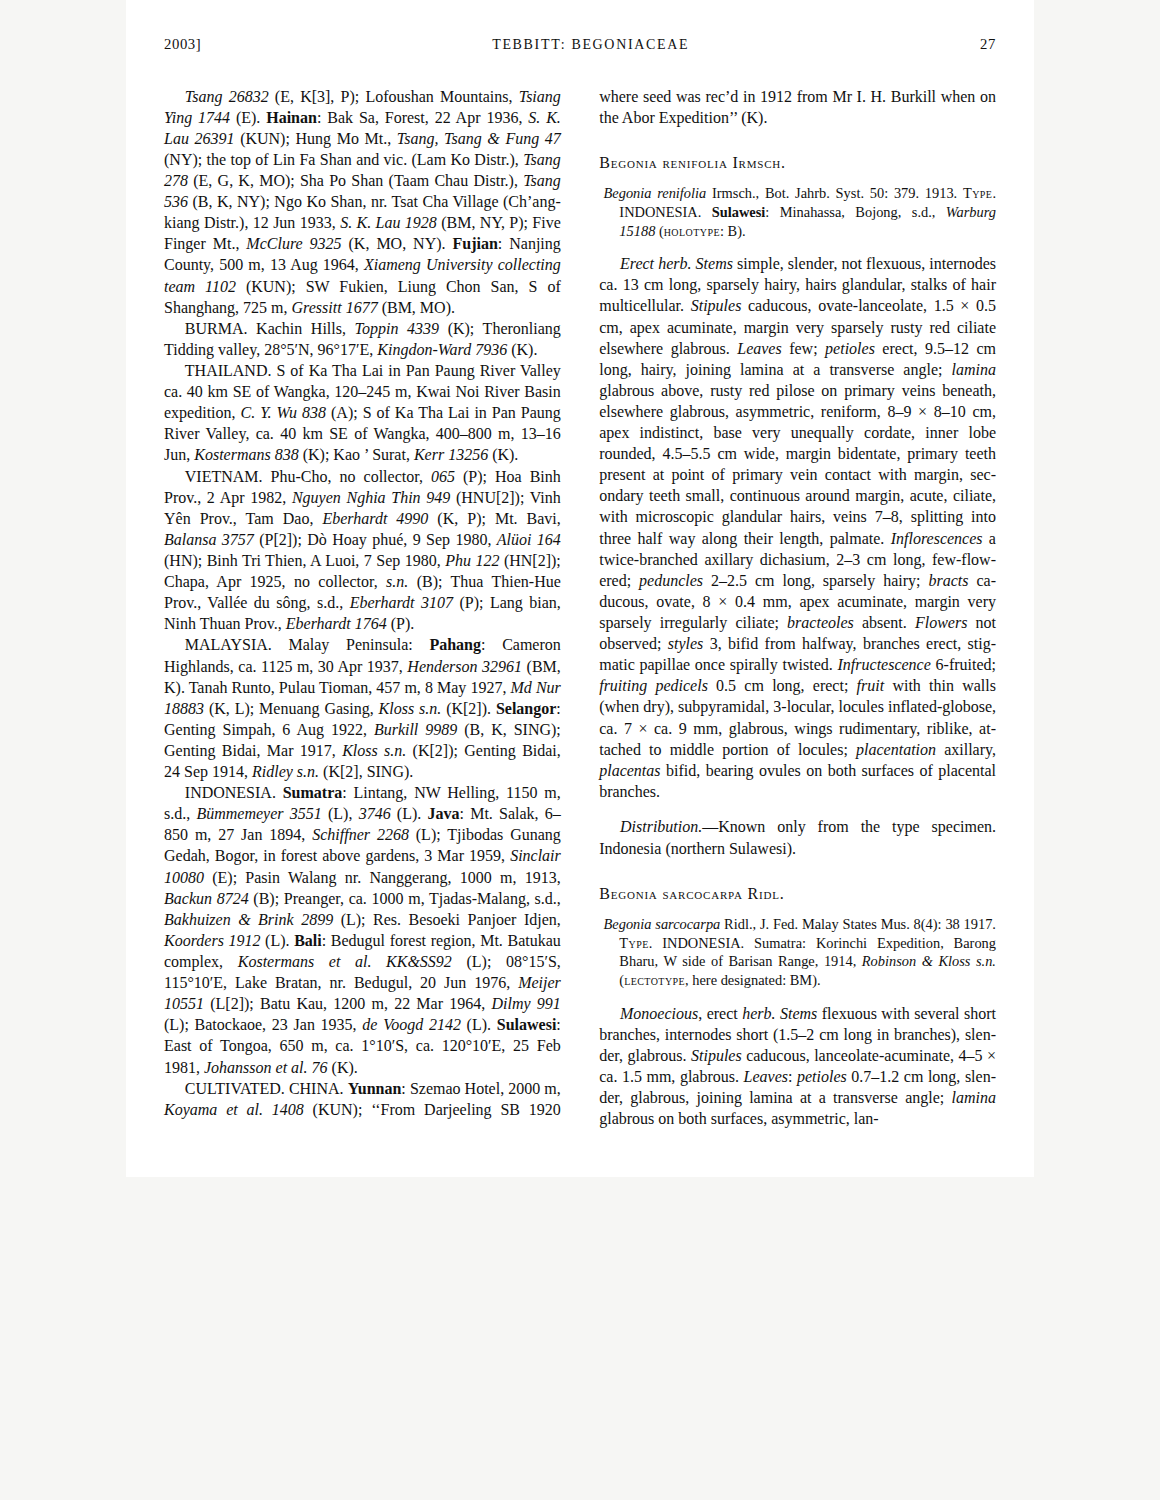2003] Tebbitt: Begoniaceae 27
Tsang 26832 (E, K[3], P); Lofoushan Mountains, Tsiang Ying 1744 (E). Hainan: Bak Sa, Forest, 22 Apr 1936, S. K. Lau 26391 (KUN); Hung Mo Mt., Tsang, Tsang & Fung 47 (NY); the top of Lin Fa Shan and vic. (Lam Ko Distr.), Tsang 278 (E, G, K, MO); Sha Po Shan (Taam Chau Distr.), Tsang 536 (B, K, NY); Ngo Ko Shan, nr. Tsat Cha Village (Ch’ang-kiang Distr.), 12 Jun 1933, S. K. Lau 1928 (BM, NY, P); Five Finger Mt., McClure 9325 (K, MO, NY). Fujian: Nanjing County, 500 m, 13 Aug 1964, Xiameng University collecting team 1102 (KUN); SW Fukien, Liung Chon San, S of Shanghang, 725 m, Gressitt 1677 (BM, MO).
BURMA. Kachin Hills, Toppin 4339 (K); Theronliang Tidding valley, 28°5′N, 96°17′E, Kingdon-Ward 7936 (K).
THAILAND. S of Ka Tha Lai in Pan Paung River Valley ca. 40 km SE of Wangka, 120–245 m, Kwai Noi River Basin expedition, C. Y. Wu 838 (A); S of Ka Tha Lai in Pan Paung River Valley, ca. 40 km SE of Wangka, 400–800 m, 13–16 Jun, Kostermans 838 (K); Kao ’ Surat, Kerr 13256 (K).
VIETNAM. Phu-Cho, no collector, 065 (P); Hoa Binh Prov., 2 Apr 1982, Nguyen Nghia Thin 949 (HNU[2]); Vinh Yên Prov., Tam Dao, Eberhardt 4990 (K, P); Mt. Bavi, Balansa 3757 (P[2]); Dò Hoay phué, 9 Sep 1980, Alüoi 164 (HN); Binh Tri Thien, A Luoi, 7 Sep 1980, Phu 122 (HN[2]); Chapa, Apr 1925, no collector, s.n. (B); Thua Thien-Hue Prov., Vallée du sông, s.d., Eberhardt 3107 (P); Lang bian, Ninh Thuan Prov., Eberhardt 1764 (P).
MALAYSIA. Malay Peninsula: Pahang: Cameron Highlands, ca. 1125 m, 30 Apr 1937, Henderson 32961 (BM, K). Tanah Runto, Pulau Tioman, 457 m, 8 May 1927, Md Nur 18883 (K, L); Menuang Gasing, Kloss s.n. (K[2]). Selangor: Genting Simpah, 6 Aug 1922, Burkill 9989 (B, K, SING); Genting Bidai, Mar 1917, Kloss s.n. (K[2]); Genting Bidai, 24 Sep 1914, Ridley s.n. (K[2], SING).
INDONESIA. Sumatra: Lintang, NW Helling, 1150 m, s.d., Bümmemeyer 3551 (L), 3746 (L). Java: Mt. Salak, 6–850 m, 27 Jan 1894, Schiffner 2268 (L); Tjibodas Gunang Gedah, Bogor, in forest above gardens, 3 Mar 1959, Sinclair 10080 (E); Pasin Walang nr. Nanggerang, 1000 m, 1913, Backun 8724 (B); Preanger, ca. 1000 m, Tjadas-Malang, s.d., Bakhuizen & Brink 2899 (L); Res. Besoeki Panjoer Idjen, Koorders 1912 (L). Bali: Bedugul forest region, Mt. Batukau complex, Kostermans et al. KK&SS92 (L); 08°15′S, 115°10′E, Lake Bratan, nr. Bedugul, 20 Jun 1976, Meijer 10551 (L[2]); Batu Kau, 1200 m, 22 Mar 1964, Dilmy 991 (L); Batockaoe, 23 Jan 1935, de Voogd 2142 (L). Sulawesi: East of Tongoa, 650 m, ca. 1°10′S, ca. 120°10′E, 25 Feb 1981, Johansson et al. 76 (K).
CULTIVATED. CHINA. Yunnan: Szemao Hotel, 2000 m, Koyama et al. 1408 (KUN); ‘‘From Darjeeling SB 1920 where seed was rec’d in 1912 from Mr I. H. Burkill when on the Abor Expedition’’ (K).
Begonia renifolia Irmsch.
Begonia renifolia Irmsch., Bot. Jahrb. Syst. 50: 379. 1913. Type. INDONESIA. Sulawesi: Minahassa, Bojong, s.d., Warburg 15188 (holotype: B).
Erect herb. Stems simple, slender, not flexuous, internodes ca. 13 cm long, sparsely hairy, hairs glandular, stalks of hair multicellular. Stipules caducous, ovate-lanceolate, 1.5 × 0.5 cm, apex acuminate, margin very sparsely rusty red ciliate elsewhere glabrous. Leaves few; petioles erect, 9.5–12 cm long, hairy, joining lamina at a transverse angle; lamina glabrous above, rusty red pilose on primary veins beneath, elsewhere glabrous, asymmetric, reniform, 8–9 × 8–10 cm, apex indistinct, base very unequally cordate, inner lobe rounded, 4.5–5.5 cm wide, margin bidentate, primary teeth present at point of primary vein contact with margin, secondary teeth small, continuous around margin, acute, ciliate, with microscopic glandular hairs, veins 7–8, splitting into three half way along their length, palmate. Inflorescences a twice-branched axillary dichasium, 2–3 cm long, few-flowered; peduncles 2–2.5 cm long, sparsely hairy; bracts caducous, ovate, 8 × 0.4 mm, apex acuminate, margin very sparsely irregularly ciliate; bracteoles absent. Flowers not observed; styles 3, bifid from halfway, branches erect, stigmatic papillae once spirally twisted. Infructescence 6-fruited; fruiting pedicels 0.5 cm long, erect; fruit with thin walls (when dry), subpyramidal, 3-locular, locules inflated-globose, ca. 7 × ca. 9 mm, glabrous, wings rudimentary, riblike, attached to middle portion of locules; placentation axillary, placentas bifid, bearing ovules on both surfaces of placental branches.
Distribution.—Known only from the type specimen. Indonesia (northern Sulawesi).
Begonia sarcocarpa Ridl.
Begonia sarcocarpa Ridl., J. Fed. Malay States Mus. 8(4): 38 1917. Type. INDONESIA. Sumatra: Korinchi Expedition, Barong Bharu, W side of Barisan Range, 1914, Robinson & Kloss s.n. (lectotype, here designated: BM).
Monoecious, erect herb. Stems flexuous with several short branches, internodes short (1.5–2 cm long in branches), slender, glabrous. Stipules caducous, lanceolate-acuminate, 4–5 × ca. 1.5 mm, glabrous. Leaves: petioles 0.7–1.2 cm long, slender, glabrous, joining lamina at a transverse angle; lamina glabrous on both surfaces, asymmetric, lan-